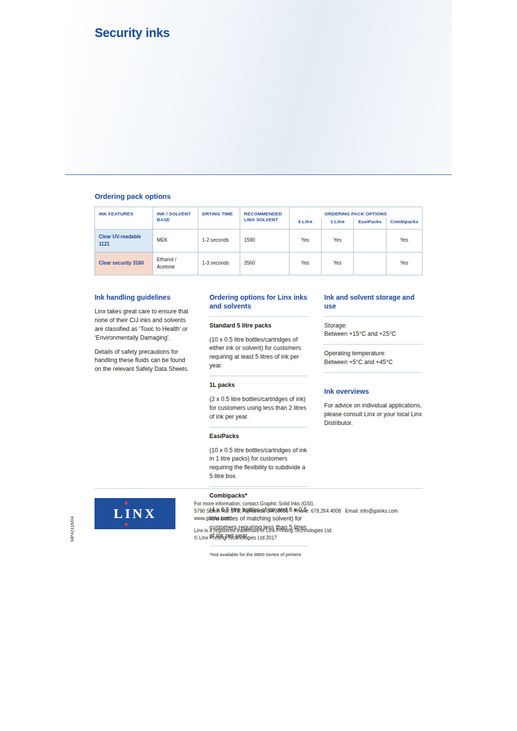Security inks
Ordering pack options
| INK FEATURES | INK / SOLVENT BASE | DRYING TIME | RECOMMENDED LINX SOLVENT | ORDERING PACK OPTIONS |
| --- | --- | --- | --- | --- |
| 5 Litre | 1 Litre | EasiPacks | Combipacks |
| Clear UV-readable 1121 | MEK | 1-2 seconds | 1590 | Yes | Yes | | Yes |
| Clear security 3160 | Ethanol / Acetone | 1-3 seconds | 3560 | Yes | Yes | | Yes |
Ink handling guidelines
Linx takes great care to ensure that none of their CIJ inks and solvents are classified as ‘Toxic to Health’ or ‘Environmentally Damaging’.
Details of safety precautions for handling these fluids can be found on the relevant Safety Data Sheets.
Ordering options for Linx inks and solvents
Standard 5 litre packs
(10 x 0.5 litre bottles/cartridges of either ink or solvent) for customers requiring at least 5 litres of ink per year.
1L packs
(2 x 0.5 litre bottles/cartridges of ink) for customers using less than 2 litres of ink per year.
EasiPacks
(10 x 0.5 litre bottles/cartridges of ink in 1 litre packs) for customers requiring the flexibility to subdivide a 5 litre box.
Combipacks*
(4 x 0.5 litre bottles of ink and 6 x 0.5 litre bottles of matching solvent) for customers requiring less than 5 litres of ink per year.
*Not available for the 8900 Series of printers
Ink and solvent storage and use
Storage:
Between +15°C and +25°C
Operating temperature:
Between +5°C and +45°C
Ink overviews
For advice on individual applications, please consult Linx or your local Linx Distributor.
L INX
For more information, contact Graphic Solid Inks (GSI).
5790 Shiloh Rd, STE, Alpharetta GA 30005 Phone: 678.264.4008 Email: info@gsinks.com
www.gsinks.com
Linx is a registered trademark of Linx Printing Technologies Ltd.
© Linx Printing Technologies Ltd 2017
MP42118/04